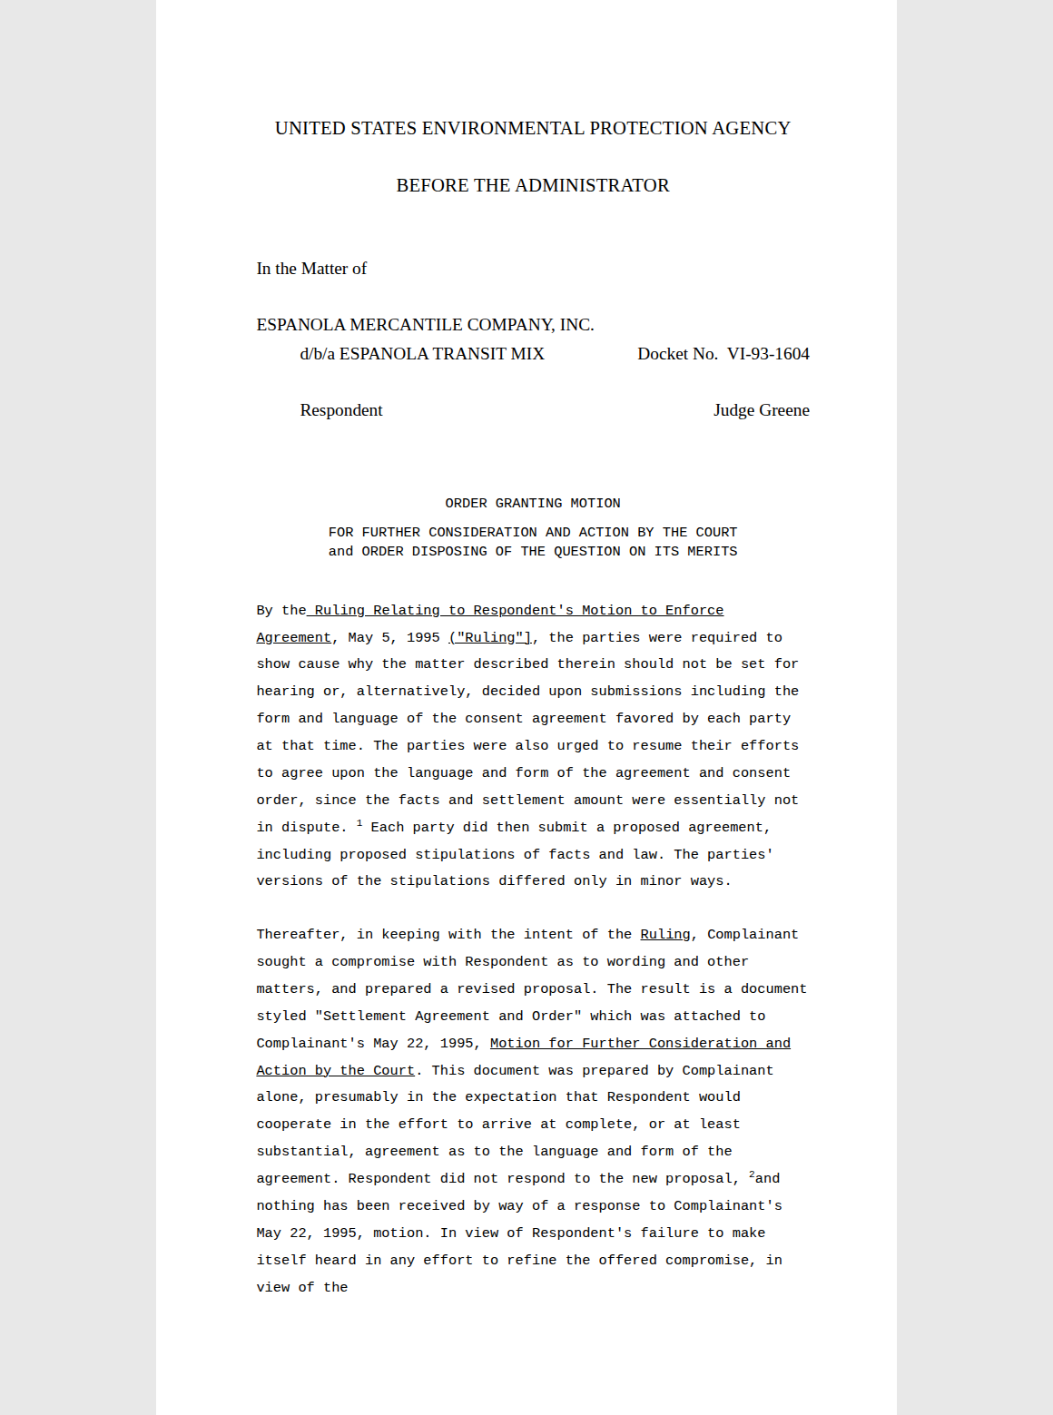UNITED STATES ENVIRONMENTAL PROTECTION AGENCY
BEFORE THE ADMINISTRATOR
In the Matter of
ESPANOLA MERCANTILE COMPANY, INC.
d/b/a ESPANOLA TRANSIT MIX
Docket No. VI-93-1604
Respondent
Judge Greene
ORDER GRANTING MOTION
FOR FURTHER CONSIDERATION AND ACTION BY THE COURT
and ORDER DISPOSING OF THE QUESTION ON ITS MERITS
By the Ruling Relating to Respondent's Motion to Enforce Agreement, May 5, 1995 ("Ruling"], the parties were required to show cause why the matter described therein should not be set for hearing or, alternatively, decided upon submissions including the form and language of the consent agreement favored by each party at that time. The parties were also urged to resume their efforts to agree upon the language and form of the agreement and consent order, since the facts and settlement amount were essentially not in dispute. 1 Each party did then submit a proposed agreement, including proposed stipulations of facts and law. The parties' versions of the stipulations differed only in minor ways.
Thereafter, in keeping with the intent of the Ruling, Complainant sought a compromise with Respondent as to wording and other matters, and prepared a revised proposal. The result is a document styled "Settlement Agreement and Order" which was attached to Complainant's May 22, 1995, Motion for Further Consideration and Action by the Court. This document was prepared by Complainant alone, presumably in the expectation that Respondent would cooperate in the effort to arrive at complete, or at least substantial, agreement as to the language and form of the agreement. Respondent did not respond to the new proposal, 2and nothing has been received by way of a response to Complainant's May 22, 1995, motion. In view of Respondent's failure to make itself heard in any effort to refine the offered compromise, in view of the